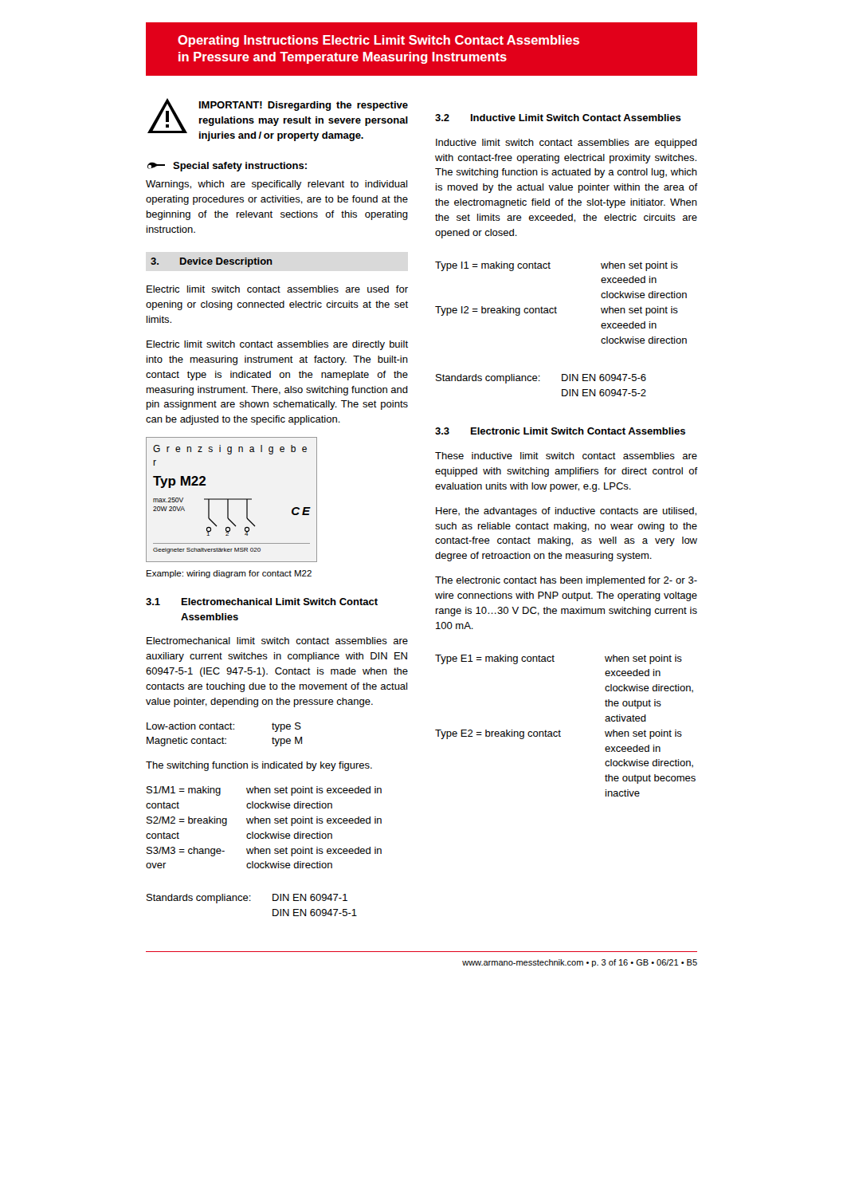Operating Instructions Electric Limit Switch Contact Assemblies in Pressure and Temperature Measuring Instruments
IMPORTANT! Disregarding the respective regulations may result in severe personal injuries and / or property damage.
Special safety instructions:
Warnings, which are specifically relevant to individual operating procedures or activities, are to be found at the beginning of the relevant sections of this operating instruction.
3. Device Description
Electric limit switch contact assemblies are used for opening or closing connected electric circuits at the set limits.
Electric limit switch contact assemblies are directly built into the measuring instrument at factory. The built-in contact type is indicated on the nameplate of the measuring instrument. There, also switching function and pin assignment are shown schematically. The set points can be adjusted to the specific application.
G r e n z s i g n a l g e b e r
Typ M22
max.250V
20W 20VA
1 2 4
C E
Geeigneter Schaltverstärker MSR 020
Example: wiring diagram for contact M22
3.1 Electromechanical Limit Switch Contact Assemblies
Electromechanical limit switch contact assemblies are auxiliary current switches in compliance with DIN EN 60947-5-1 (IEC 947-5-1). Contact is made when the contacts are touching due to the movement of the actual value pointer, depending on the pressure change.
Low-action contact: type S
Magnetic contact: type M
The switching function is indicated by key figures.
S1/M1 = making contact when set point is exceeded in clockwise direction
S2/M2 = breaking contact when set point is exceeded in clockwise direction
S3/M3 = change-over when set point is exceeded in clockwise direction
Standards compliance: DIN EN 60947-1
DIN EN 60947-5-1
3.2 Inductive Limit Switch Contact Assemblies
Inductive limit switch contact assemblies are equipped with contact-free operating electrical proximity switches. The switching function is actuated by a control lug, which is moved by the actual value pointer within the area of the electromagnetic field of the slot-type initiator. When the set limits are exceeded, the electric circuits are opened or closed.
Type I1 = making contact when set point is exceeded in clockwise direction
Type I2 = breaking contact when set point is exceeded in clockwise direction
Standards compliance: DIN EN 60947-5-6
DIN EN 60947-5-2
3.3 Electronic Limit Switch Contact Assemblies
These inductive limit switch contact assemblies are equipped with switching amplifiers for direct control of evaluation units with low power, e.g. LPCs.
Here, the advantages of inductive contacts are utilised, such as reliable contact making, no wear owing to the contact-free contact making, as well as a very low degree of retroaction on the measuring system.
The electronic contact has been implemented for 2- or 3-wire connections with PNP output. The operating voltage range is 10…30 V DC, the maximum switching current is 100 mA.
Type E1 = making contact when set point is exceeded in clockwise direction, the output is activated
Type E2 = breaking contact when set point is exceeded in clockwise direction, the output becomes inactive
www.armano-messtechnik.com • p. 3 of 16 • GB • 06/21 • B5